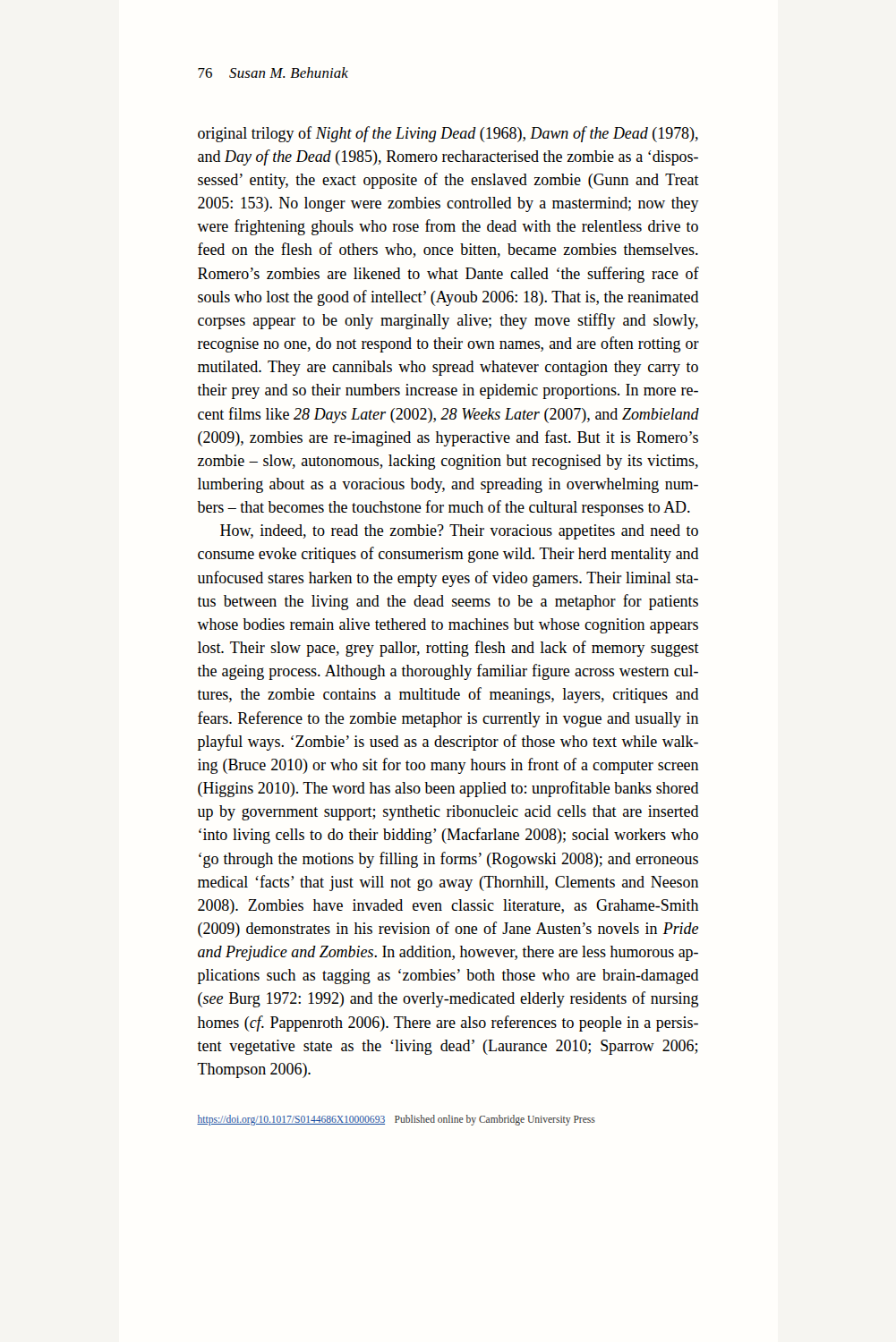76 Susan M. Behuniak
original trilogy of Night of the Living Dead (1968), Dawn of the Dead (1978), and Day of the Dead (1985), Romero recharacterised the zombie as a ‘dispossessed’ entity, the exact opposite of the enslaved zombie (Gunn and Treat 2005: 153). No longer were zombies controlled by a mastermind; now they were frightening ghouls who rose from the dead with the relentless drive to feed on the flesh of others who, once bitten, became zombies themselves. Romero’s zombies are likened to what Dante called ‘the suffering race of souls who lost the good of intellect’ (Ayoub 2006: 18). That is, the reanimated corpses appear to be only marginally alive; they move stiffly and slowly, recognise no one, do not respond to their own names, and are often rotting or mutilated. They are cannibals who spread whatever contagion they carry to their prey and so their numbers increase in epidemic proportions. In more recent films like 28 Days Later (2002), 28 Weeks Later (2007), and Zombieland (2009), zombies are re-imagined as hyperactive and fast. But it is Romero’s zombie – slow, autonomous, lacking cognition but recognised by its victims, lumbering about as a voracious body, and spreading in overwhelming numbers – that becomes the touchstone for much of the cultural responses to AD.
How, indeed, to read the zombie? Their voracious appetites and need to consume evoke critiques of consumerism gone wild. Their herd mentality and unfocused stares harken to the empty eyes of video gamers. Their liminal status between the living and the dead seems to be a metaphor for patients whose bodies remain alive tethered to machines but whose cognition appears lost. Their slow pace, grey pallor, rotting flesh and lack of memory suggest the ageing process. Although a thoroughly familiar figure across western cultures, the zombie contains a multitude of meanings, layers, critiques and fears. Reference to the zombie metaphor is currently in vogue and usually in playful ways. ‘Zombie’ is used as a descriptor of those who text while walking (Bruce 2010) or who sit for too many hours in front of a computer screen (Higgins 2010). The word has also been applied to: unprofitable banks shored up by government support; synthetic ribonucleic acid cells that are inserted ‘into living cells to do their bidding’ (Macfarlane 2008); social workers who ‘go through the motions by filling in forms’ (Rogowski 2008); and erroneous medical ‘facts’ that just will not go away (Thornhill, Clements and Neeson 2008). Zombies have invaded even classic literature, as Grahame-Smith (2009) demonstrates in his revision of one of Jane Austen’s novels in Pride and Prejudice and Zombies. In addition, however, there are less humorous applications such as tagging as ‘zombies’ both those who are brain-damaged (see Burg 1972: 1992) and the overly-medicated elderly residents of nursing homes (cf. Pappenroth 2006). There are also references to people in a persistent vegetative state as the ‘living dead’ (Laurance 2010; Sparrow 2006; Thompson 2006).
https://doi.org/10.1017/S0144686X10000693 Published online by Cambridge University Press